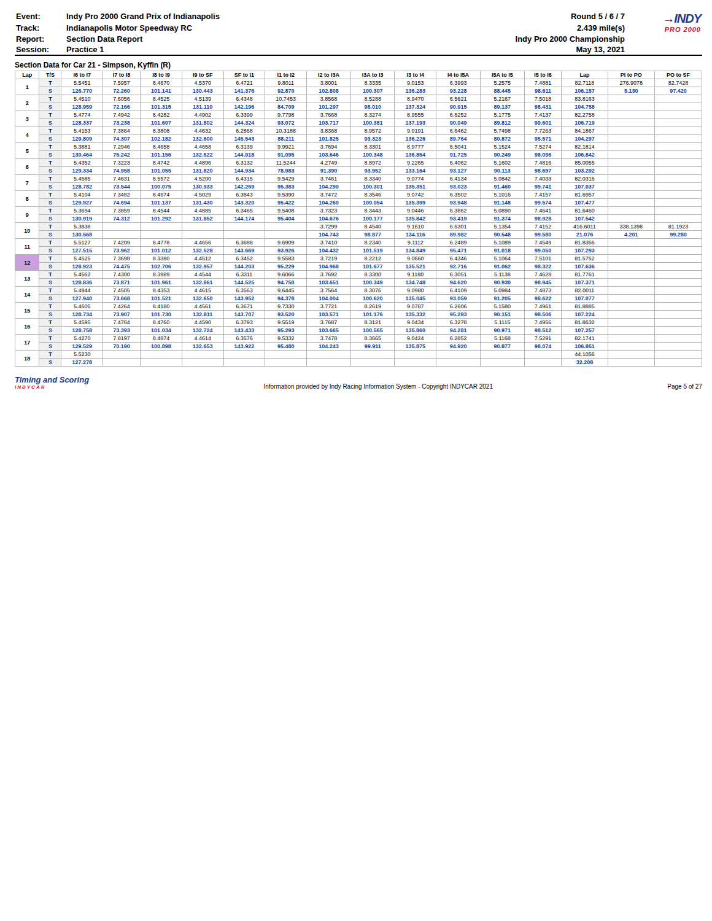| Event: | Indy Pro 2000 Grand Prix of Indianapolis | Round 5 / 6 / 7 | →INDY PRO 2000 |
| Track: | Indianapolis Motor Speedway RC | 2.439 mile(s) |
| Report: | Section Data Report | Indy Pro 2000 Championship | |
| Session: | Practice 1 | May 13, 2021 | |
Section Data for Car 21 - Simpson, Kyffin (R)
| Lap | T/S | I6 to I7 | I7 to I8 | I8 to I9 | I9 to SF | SF to I1 | I1 to I2 | I2 to I3A | I3A to I3 | I3 to I4 | I4 to I5A | I5A to I5 | I5 to I6 | Lap | PI to PO | PO to SF |
| --- | --- | --- | --- | --- | --- | --- | --- | --- | --- | --- | --- | --- | --- | --- | --- | --- |
| 1 | T | 5.5451 | 7.5957 | 8.4670 | 4.5370 | 6.4721 | 9.8011 | 3.8001 | 8.3335 | 9.0153 | 6.3993 | 5.2575 | 7.4881 | 82.7118 | 276.9078 | 82.7428 |
| S | 126.770 | 72.260 | 101.141 | 130.443 | 141.376 | 92.870 | 102.808 | 100.307 | 136.283 | 93.228 | 88.445 | 98.611 | 106.157 | 5.130 | 97.420 |
| 2 | T | 5.4510 | 7.6056 | 8.4525 | 4.5139 | 6.4348 | 10.7453 | 3.8568 | 8.5288 | 8.9470 | 6.5621 | 5.2167 | 7.5018 | 83.8163 | | |
| S | 128.959 | 72.166 | 101.315 | 131.110 | 142.196 | 84.709 | 101.297 | 98.010 | 137.324 | 90.915 | 89.137 | 98.431 | 104.758 | | |
| 3 | T | 5.4774 | 7.4942 | 8.4282 | 4.4902 | 6.3399 | 9.7798 | 3.7668 | 8.3274 | 8.9555 | 6.6252 | 5.1775 | 7.4137 | 82.2758 | | |
| S | 128.337 | 73.238 | 101.607 | 131.802 | 144.324 | 93.072 | 103.717 | 100.381 | 137.193 | 90.049 | 89.812 | 99.601 | 106.719 | | |
| 4 | T | 5.4153 | 7.3864 | 8.3808 | 4.4632 | 6.2868 | 10.3188 | 3.8368 | 8.9572 | 9.0191 | 6.6462 | 5.7498 | 7.7263 | 84.1867 | | |
| S | 129.809 | 74.307 | 102.182 | 132.600 | 145.543 | 88.211 | 101.825 | 93.323 | 136.226 | 89.764 | 80.872 | 95.571 | 104.297 | | |
| 5 | T | 5.3881 | 7.2946 | 8.4658 | 4.4658 | 6.3139 | 9.9921 | 3.7694 | 8.3301 | 8.9777 | 6.5041 | 5.1524 | 7.5274 | 82.1814 | | |
| S | 130.464 | 75.242 | 101.156 | 132.522 | 144.918 | 91.095 | 103.646 | 100.348 | 136.854 | 91.725 | 90.249 | 98.096 | 106.842 | | |
| 6 | T | 5.4352 | 7.3223 | 8.4742 | 4.4896 | 6.3132 | 11.5244 | 4.2749 | 8.8972 | 9.2265 | 6.4062 | 5.1602 | 7.4816 | 85.0055 | | |
| S | 129.334 | 74.958 | 101.055 | 131.820 | 144.934 | 78.983 | 91.390 | 93.952 | 133.164 | 93.127 | 90.113 | 98.697 | 103.292 | | |
| 7 | T | 5.4585 | 7.4631 | 8.5572 | 4.5200 | 6.4315 | 9.5429 | 3.7461 | 8.3340 | 9.0774 | 6.4134 | 5.0842 | 7.4033 | 82.0316 | | |
| S | 128.782 | 73.544 | 100.075 | 130.933 | 142.269 | 95.383 | 104.290 | 100.301 | 135.351 | 93.023 | 91.460 | 99.741 | 107.037 | | |
| 8 | T | 5.4104 | 7.3482 | 8.4674 | 4.5029 | 6.3843 | 9.5390 | 3.7472 | 8.3546 | 9.0742 | 6.3502 | 5.1016 | 7.4157 | 81.6957 | | |
| S | 129.927 | 74.694 | 101.137 | 131.430 | 143.320 | 95.422 | 104.260 | 100.054 | 135.399 | 93.948 | 91.148 | 99.574 | 107.477 | | |
| 9 | T | 5.3694 | 7.3859 | 8.4544 | 4.4885 | 6.3465 | 9.5408 | 3.7323 | 8.3443 | 9.0446 | 6.3862 | 5.0890 | 7.4641 | 81.6460 | | |
| S | 130.919 | 74.312 | 101.292 | 131.852 | 144.174 | 95.404 | 104.676 | 100.177 | 135.842 | 93.419 | 91.374 | 98.928 | 107.542 | | |
| 10 | T | 5.3838 | | | | | | 3.7299 | 8.4540 | 9.1610 | 6.6301 | 5.1354 | 7.4152 | 416.6011 | 338.1398 | 81.1923 |
| S | 130.568 | | | | | | 104.743 | 98.877 | 134.116 | 89.982 | 90.548 | 99.580 | 21.076 | 4.201 | 99.280 |
| 11 | T | 5.5127 | 7.4209 | 8.4778 | 4.4656 | 6.3688 | 9.6909 | 3.7410 | 8.2340 | 9.1112 | 6.2489 | 5.1089 | 7.4549 | 81.8356 | | |
| S | 127.515 | 73.962 | 101.012 | 132.528 | 143.669 | 93.926 | 104.432 | 101.519 | 134.849 | 95.471 | 91.018 | 99.050 | 107.293 | | |
| 12 | T | 5.4525 | 7.3698 | 8.3380 | 4.4512 | 6.3452 | 9.5583 | 3.7219 | 8.2212 | 9.0660 | 6.4346 | 5.1064 | 7.5101 | 81.5752 | | |
| S | 128.923 | 74.475 | 102.706 | 132.957 | 144.203 | 95.229 | 104.968 | 101.677 | 135.521 | 92.716 | 91.062 | 98.322 | 107.636 | | |
| 13 | T | 5.4562 | 7.4300 | 8.3989 | 4.4544 | 6.3311 | 9.6066 | 3.7692 | 8.3300 | 9.1180 | 6.3051 | 5.1138 | 7.4628 | 81.7761 | | |
| S | 128.836 | 73.871 | 101.961 | 132.861 | 144.525 | 94.750 | 103.651 | 100.349 | 134.748 | 94.620 | 90.930 | 98.945 | 107.371 | | |
| 14 | T | 5.4944 | 7.4505 | 8.4353 | 4.4615 | 6.3563 | 9.6445 | 3.7564 | 8.3076 | 9.0980 | 6.4109 | 5.0984 | 7.4873 | 82.0011 | | |
| S | 127.940 | 73.668 | 101.521 | 132.650 | 143.952 | 94.378 | 104.004 | 100.620 | 135.045 | 93.059 | 91.205 | 98.622 | 107.077 | | |
| 15 | T | 5.4605 | 7.4264 | 8.4180 | 4.4561 | 6.3671 | 9.7330 | 3.7721 | 8.2619 | 9.0787 | 6.2606 | 5.1580 | 7.4961 | 81.8885 | | |
| S | 128.734 | 73.907 | 101.730 | 132.811 | 143.707 | 93.520 | 103.571 | 101.176 | 135.332 | 95.293 | 90.151 | 98.506 | 107.224 | | |
| 16 | T | 5.4595 | 7.4784 | 8.4760 | 4.4590 | 6.3793 | 9.5519 | 3.7687 | 8.3121 | 9.0434 | 6.3278 | 5.1115 | 7.4956 | 81.8632 | | |
| S | 128.758 | 73.393 | 101.034 | 132.724 | 143.433 | 95.293 | 103.665 | 100.565 | 135.860 | 94.281 | 90.971 | 98.512 | 107.257 | | |
| 17 | T | 5.4270 | 7.8197 | 8.4874 | 4.4614 | 6.3576 | 9.5332 | 3.7478 | 8.3665 | 9.0424 | 6.2852 | 5.1168 | 7.5291 | 82.1741 | | |
| S | 129.529 | 70.190 | 100.898 | 132.653 | 143.922 | 95.480 | 104.243 | 99.911 | 135.875 | 94.920 | 90.877 | 98.074 | 106.851 | | |
| 18 | T | 5.5230 | | | | | | | | | | | | 44.1056 | | |
| S | 127.278 | | | | | | | | | | | | 32.208 | | |
Timing and ScoringINDYCAR
Information provided by Indy Racing Information System - Copyright INDYCAR 2021
Page 5 of 27